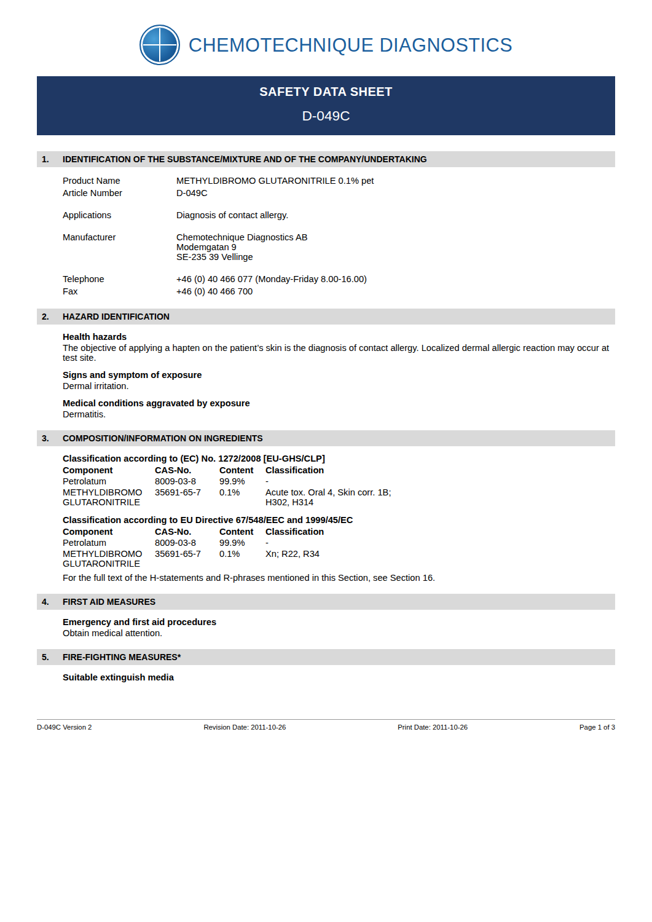CHEMOTECHNIQUE DIAGNOSTICS
SAFETY DATA SHEET
D-049C
1. IDENTIFICATION OF THE SUBSTANCE/MIXTURE AND OF THE COMPANY/UNDERTAKING
| Product Name | METHYLDIBROMO GLUTARONITRILE 0.1% pet |
| Article Number | D-049C |
| Applications | Diagnosis of contact allergy. |
| Manufacturer | Chemotechnique Diagnostics AB Modemgatan 9 SE-235 39 Vellinge |
| Telephone | +46 (0) 40 466 077 (Monday-Friday 8.00-16.00) |
| Fax | +46 (0) 40 466 700 |
2. HAZARD IDENTIFICATION
Health hazards
The objective of applying a hapten on the patient’s skin is the diagnosis of contact allergy. Localized dermal allergic reaction may occur at test site.
Signs and symptom of exposure
Dermal irritation.
Medical conditions aggravated by exposure
Dermatitis.
3. COMPOSITION/INFORMATION ON INGREDIENTS
Classification according to (EC) No. 1272/2008 [EU-GHS/CLP]
| Component | CAS-No. | Content | Classification |
| --- | --- | --- | --- |
| Petrolatum | 8009-03-8 | 99.9% | - |
| METHYLDIBROMO GLUTARONITRILE | 35691-65-7 | 0.1% | Acute tox. Oral 4, Skin corr. 1B; H302, H314 |
Classification according to EU Directive 67/548/EEC and 1999/45/EC
| Component | CAS-No. | Content | Classification |
| --- | --- | --- | --- |
| Petrolatum | 8009-03-8 | 99.9% | - |
| METHYLDIBROMO GLUTARONITRILE | 35691-65-7 | 0.1% | Xn; R22, R34 |
For the full text of the H-statements and R-phrases mentioned in this Section, see Section 16.
4. FIRST AID MEASURES
Emergency and first aid procedures
Obtain medical attention.
5. FIRE-FIGHTING MEASURES*
Suitable extinguish media
D-049C Version 2 Revision Date: 2011-10-26 Print Date: 2011-10-26 Page 1 of 3